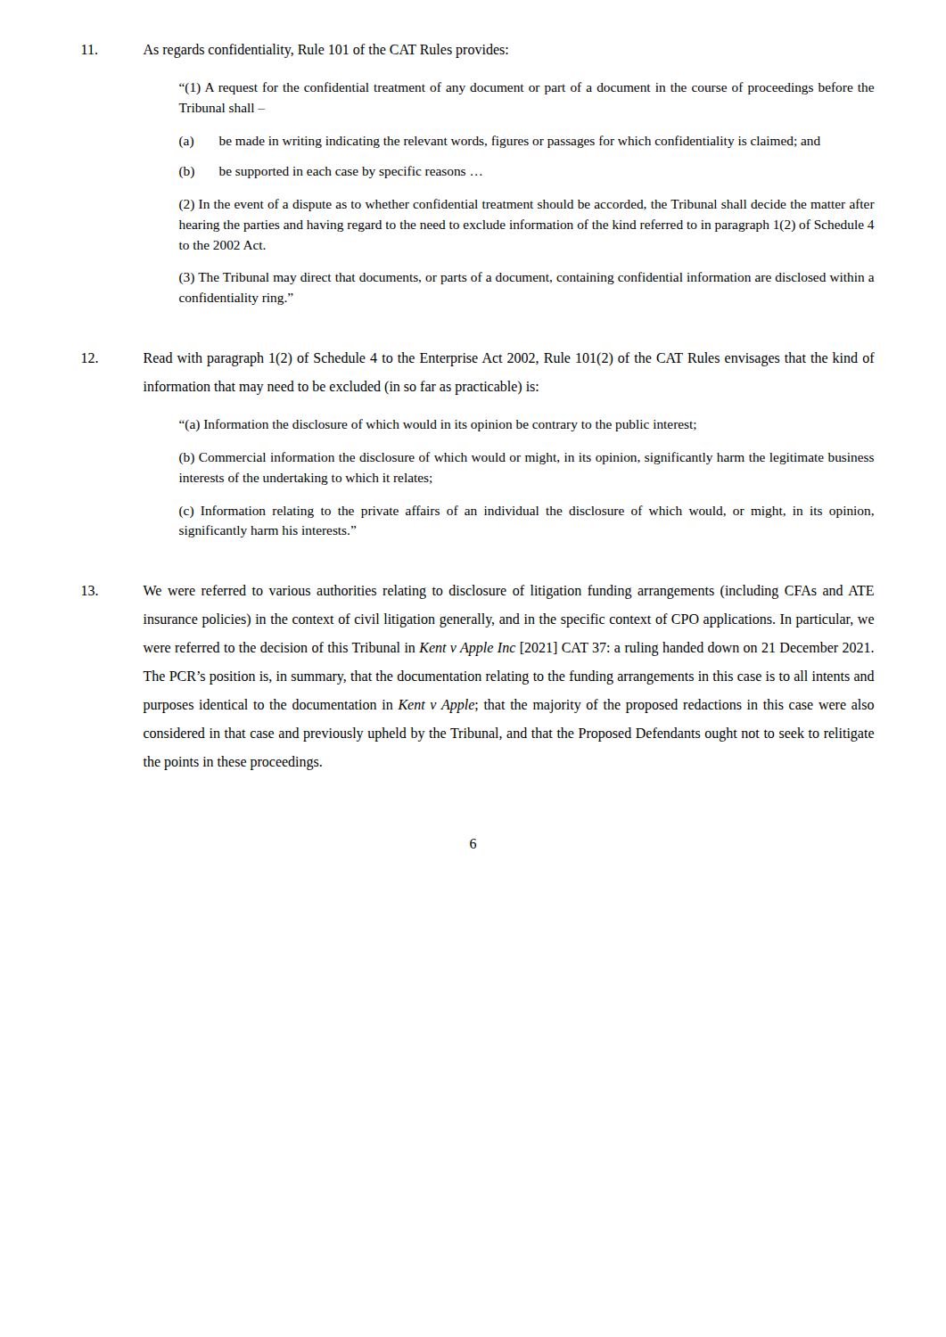11.
As regards confidentiality, Rule 101 of the CAT Rules provides:
“(1) A request for the confidential treatment of any document or part of a document in the course of proceedings before the Tribunal shall –
(a) be made in writing indicating the relevant words, figures or passages for which confidentiality is claimed; and
(b) be supported in each case by specific reasons …
(2) In the event of a dispute as to whether confidential treatment should be accorded, the Tribunal shall decide the matter after hearing the parties and having regard to the need to exclude information of the kind referred to in paragraph 1(2) of Schedule 4 to the 2002 Act.
(3) The Tribunal may direct that documents, or parts of a document, containing confidential information are disclosed within a confidentiality ring.”
12.
Read with paragraph 1(2) of Schedule 4 to the Enterprise Act 2002, Rule 101(2) of the CAT Rules envisages that the kind of information that may need to be excluded (in so far as practicable) is:
“(a) Information the disclosure of which would in its opinion be contrary to the public interest;
(b) Commercial information the disclosure of which would or might, in its opinion, significantly harm the legitimate business interests of the undertaking to which it relates;
(c) Information relating to the private affairs of an individual the disclosure of which would, or might, in its opinion, significantly harm his interests.”
13.
We were referred to various authorities relating to disclosure of litigation funding arrangements (including CFAs and ATE insurance policies) in the context of civil litigation generally, and in the specific context of CPO applications. In particular, we were referred to the decision of this Tribunal in Kent v Apple Inc [2021] CAT 37: a ruling handed down on 21 December 2021. The PCR’s position is, in summary, that the documentation relating to the funding arrangements in this case is to all intents and purposes identical to the documentation in Kent v Apple; that the majority of the proposed redactions in this case were also considered in that case and previously upheld by the Tribunal, and that the Proposed Defendants ought not to seek to relitigate the points in these proceedings.
6